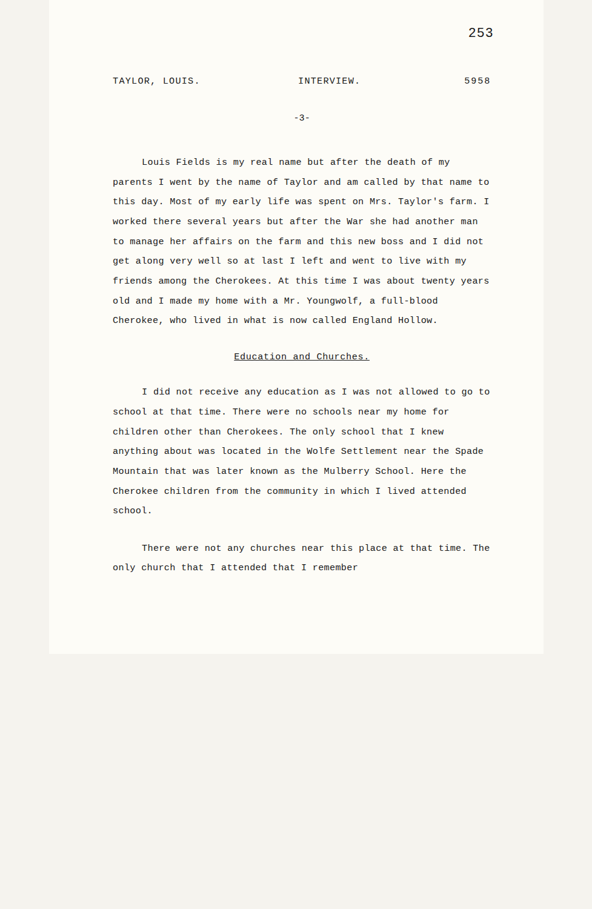253
TAYLOR, LOUIS. INTERVIEW. 5958
-3-
Louis Fields is my real name but after the death of my parents I went by the name of Taylor and am called by that name to this day. Most of my early life was spent on Mrs. Taylor's farm. I worked there several years but after the War she had another man to manage her affairs on the farm and this new boss and I did not get along very well so at last I left and went to live with my friends among the Cherokees. At this time I was about twenty years old and I made my home with a Mr. Youngwolf, a full-blood Cherokee, who lived in what is now called England Hollow.
Education and Churches.
I did not receive any education as I was not allowed to go to school at that time. There were no schools near my home for children other than Cherokees. The only school that I knew anything about was located in the Wolfe Settlement near the Spade Mountain that was later known as the Mulberry School. Here the Cherokee children from the community in which I lived attended school.
There were not any churches near this place at that time. The only church that I attended that I remember